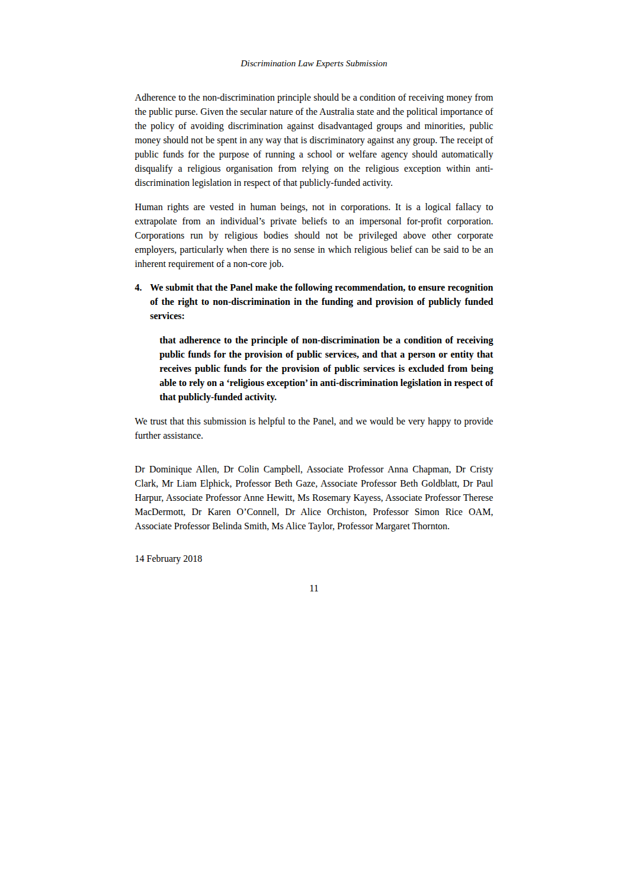Discrimination Law Experts Submission
Adherence to the non-discrimination principle should be a condition of receiving money from the public purse. Given the secular nature of the Australia state and the political importance of the policy of avoiding discrimination against disadvantaged groups and minorities, public money should not be spent in any way that is discriminatory against any group. The receipt of public funds for the purpose of running a school or welfare agency should automatically disqualify a religious organisation from relying on the religious exception within anti-discrimination legislation in respect of that publicly-funded activity.
Human rights are vested in human beings, not in corporations. It is a logical fallacy to extrapolate from an individual’s private beliefs to an impersonal for-profit corporation. Corporations run by religious bodies should not be privileged above other corporate employers, particularly when there is no sense in which religious belief can be said to be an inherent requirement of a non-core job.
We submit that the Panel make the following recommendation, to ensure recognition of the right to non-discrimination in the funding and provision of publicly funded services:
that adherence to the principle of non-discrimination be a condition of receiving public funds for the provision of public services, and that a person or entity that receives public funds for the provision of public services is excluded from being able to rely on a ‘religious exception’ in anti-discrimination legislation in respect of that publicly-funded activity.
We trust that this submission is helpful to the Panel, and we would be very happy to provide further assistance.
Dr Dominique Allen, Dr Colin Campbell, Associate Professor Anna Chapman, Dr Cristy Clark, Mr Liam Elphick, Professor Beth Gaze, Associate Professor Beth Goldblatt, Dr Paul Harpur, Associate Professor Anne Hewitt, Ms Rosemary Kayess, Associate Professor Therese MacDermott, Dr Karen O’Connell, Dr Alice Orchiston, Professor Simon Rice OAM, Associate Professor Belinda Smith, Ms Alice Taylor, Professor Margaret Thornton.
14 February 2018
11